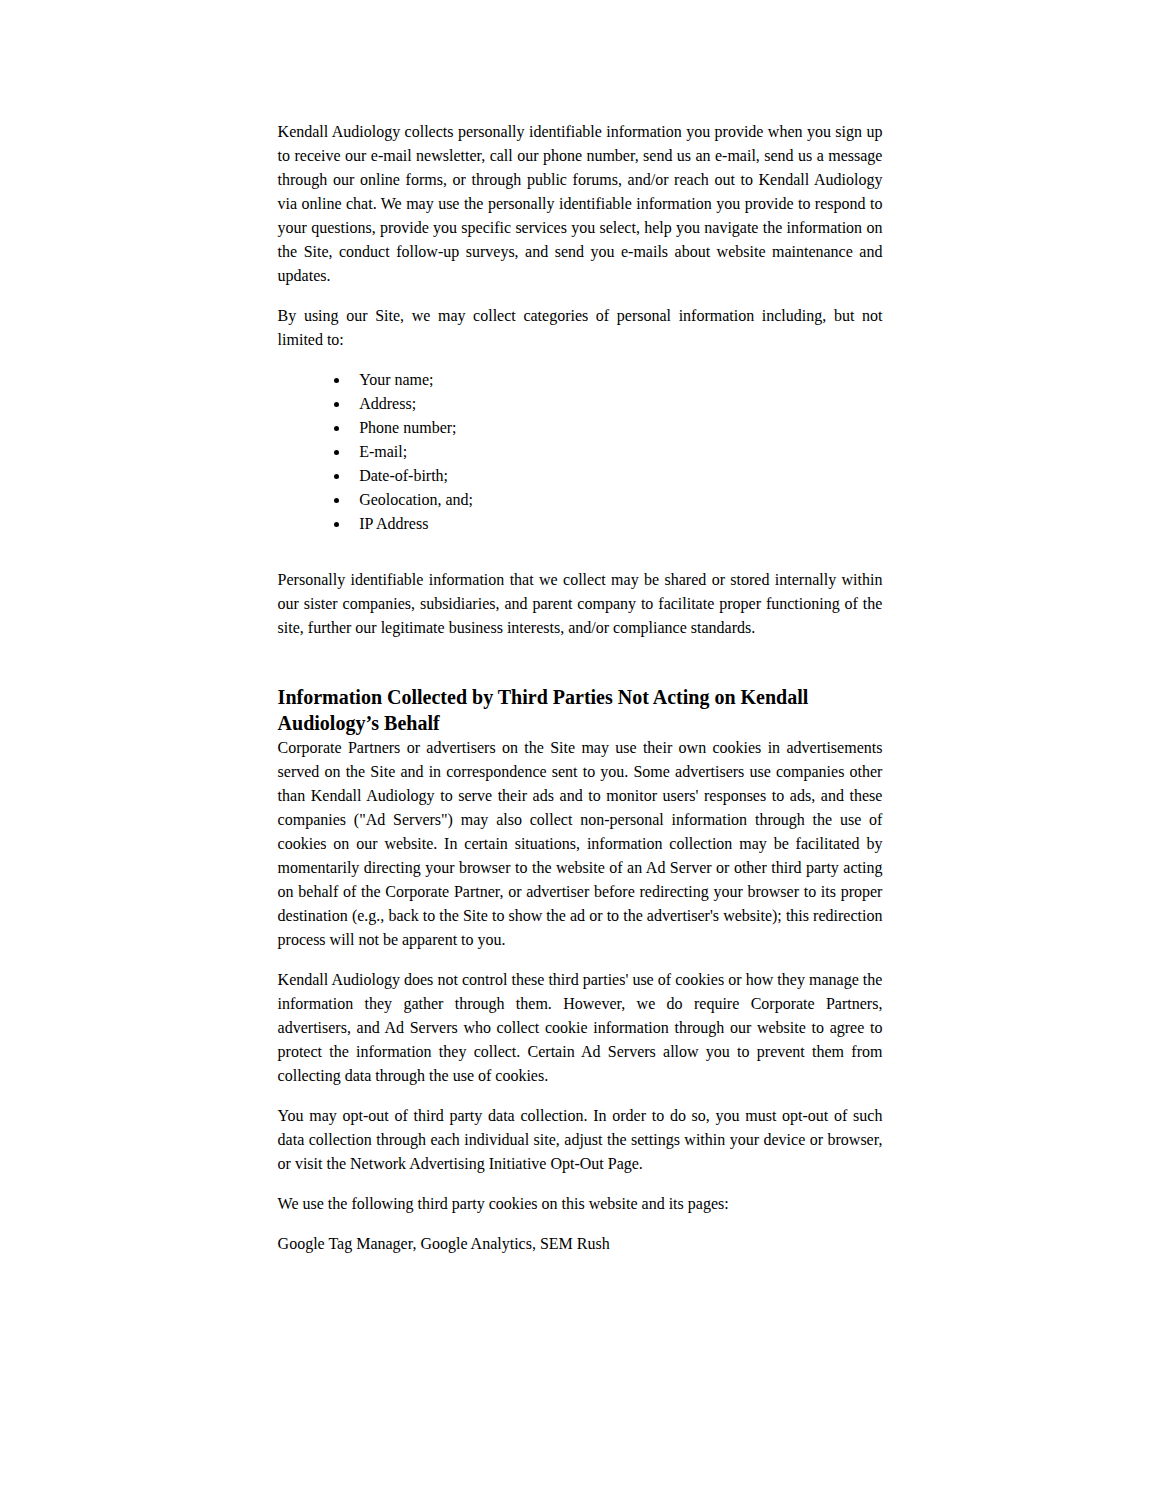Kendall Audiology collects personally identifiable information you provide when you sign up to receive our e-mail newsletter, call our phone number, send us an e-mail, send us a message through our online forms, or through public forums, and/or reach out to Kendall Audiology via online chat. We may use the personally identifiable information you provide to respond to your questions, provide you specific services you select, help you navigate the information on the Site, conduct follow-up surveys, and send you e-mails about website maintenance and updates.
By using our Site, we may collect categories of personal information including, but not limited to:
Your name;
Address;
Phone number;
E-mail;
Date-of-birth;
Geolocation, and;
IP Address
Personally identifiable information that we collect may be shared or stored internally within our sister companies, subsidiaries, and parent company to facilitate proper functioning of the site, further our legitimate business interests, and/or compliance standards.
Information Collected by Third Parties Not Acting on Kendall Audiology’s Behalf
Corporate Partners or advertisers on the Site may use their own cookies in advertisements served on the Site and in correspondence sent to you. Some advertisers use companies other than Kendall Audiology to serve their ads and to monitor users' responses to ads, and these companies ("Ad Servers") may also collect non-personal information through the use of cookies on our website. In certain situations, information collection may be facilitated by momentarily directing your browser to the website of an Ad Server or other third party acting on behalf of the Corporate Partner, or advertiser before redirecting your browser to its proper destination (e.g., back to the Site to show the ad or to the advertiser's website); this redirection process will not be apparent to you.
Kendall Audiology does not control these third parties' use of cookies or how they manage the information they gather through them. However, we do require Corporate Partners, advertisers, and Ad Servers who collect cookie information through our website to agree to protect the information they collect. Certain Ad Servers allow you to prevent them from collecting data through the use of cookies.
You may opt-out of third party data collection. In order to do so, you must opt-out of such data collection through each individual site, adjust the settings within your device or browser, or visit the Network Advertising Initiative Opt-Out Page.
We use the following third party cookies on this website and its pages:
Google Tag Manager, Google Analytics, SEM Rush